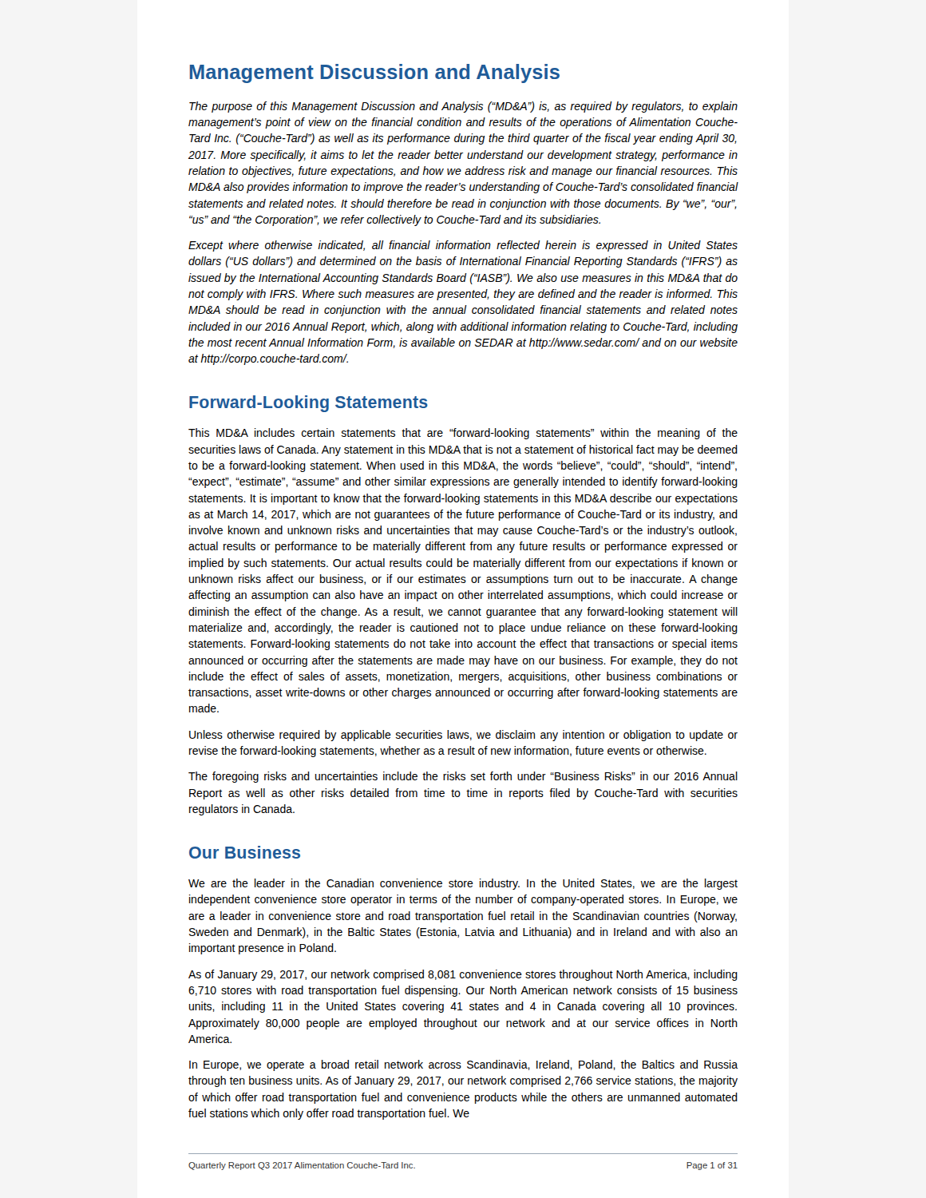Management Discussion and Analysis
The purpose of this Management Discussion and Analysis (“MD&A”) is, as required by regulators, to explain management’s point of view on the financial condition and results of the operations of Alimentation Couche-Tard Inc. (“Couche-Tard”) as well as its performance during the third quarter of the fiscal year ending April 30, 2017. More specifically, it aims to let the reader better understand our development strategy, performance in relation to objectives, future expectations, and how we address risk and manage our financial resources. This MD&A also provides information to improve the reader’s understanding of Couche-Tard’s consolidated financial statements and related notes. It should therefore be read in conjunction with those documents. By “we”, “our”, “us” and “the Corporation”, we refer collectively to Couche-Tard and its subsidiaries.
Except where otherwise indicated, all financial information reflected herein is expressed in United States dollars (“US dollars”) and determined on the basis of International Financial Reporting Standards (“IFRS”) as issued by the International Accounting Standards Board (“IASB”). We also use measures in this MD&A that do not comply with IFRS. Where such measures are presented, they are defined and the reader is informed. This MD&A should be read in conjunction with the annual consolidated financial statements and related notes included in our 2016 Annual Report, which, along with additional information relating to Couche-Tard, including the most recent Annual Information Form, is available on SEDAR at http://www.sedar.com/ and on our website at http://corpo.couche-tard.com/.
Forward-Looking Statements
This MD&A includes certain statements that are “forward-looking statements” within the meaning of the securities laws of Canada. Any statement in this MD&A that is not a statement of historical fact may be deemed to be a forward-looking statement. When used in this MD&A, the words “believe”, “could”, “should”, “intend”, “expect”, “estimate”, “assume” and other similar expressions are generally intended to identify forward-looking statements. It is important to know that the forward-looking statements in this MD&A describe our expectations as at March 14, 2017, which are not guarantees of the future performance of Couche-Tard or its industry, and involve known and unknown risks and uncertainties that may cause Couche-Tard’s or the industry’s outlook, actual results or performance to be materially different from any future results or performance expressed or implied by such statements. Our actual results could be materially different from our expectations if known or unknown risks affect our business, or if our estimates or assumptions turn out to be inaccurate. A change affecting an assumption can also have an impact on other interrelated assumptions, which could increase or diminish the effect of the change. As a result, we cannot guarantee that any forward-looking statement will materialize and, accordingly, the reader is cautioned not to place undue reliance on these forward-looking statements. Forward-looking statements do not take into account the effect that transactions or special items announced or occurring after the statements are made may have on our business. For example, they do not include the effect of sales of assets, monetization, mergers, acquisitions, other business combinations or transactions, asset write-downs or other charges announced or occurring after forward-looking statements are made.
Unless otherwise required by applicable securities laws, we disclaim any intention or obligation to update or revise the forward-looking statements, whether as a result of new information, future events or otherwise.
The foregoing risks and uncertainties include the risks set forth under “Business Risks” in our 2016 Annual Report as well as other risks detailed from time to time in reports filed by Couche-Tard with securities regulators in Canada.
Our Business
We are the leader in the Canadian convenience store industry. In the United States, we are the largest independent convenience store operator in terms of the number of company-operated stores. In Europe, we are a leader in convenience store and road transportation fuel retail in the Scandinavian countries (Norway, Sweden and Denmark), in the Baltic States (Estonia, Latvia and Lithuania) and in Ireland and with also an important presence in Poland.
As of January 29, 2017, our network comprised 8,081 convenience stores throughout North America, including 6,710 stores with road transportation fuel dispensing. Our North American network consists of 15 business units, including 11 in the United States covering 41 states and 4 in Canada covering all 10 provinces. Approximately 80,000 people are employed throughout our network and at our service offices in North America.
In Europe, we operate a broad retail network across Scandinavia, Ireland, Poland, the Baltics and Russia through ten business units. As of January 29, 2017, our network comprised 2,766 service stations, the majority of which offer road transportation fuel and convenience products while the others are unmanned automated fuel stations which only offer road transportation fuel. We
Quarterly Report Q3 2017 Alimentation Couche-Tard Inc.
Page 1 of 31